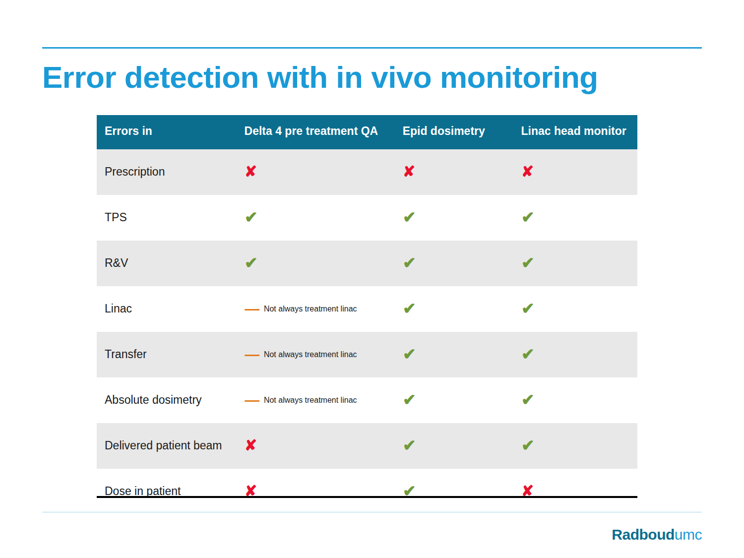Error detection with in vivo monitoring
| Errors in | Delta 4 pre treatment QA | Epid dosimetry | Linac head monitor |
| --- | --- | --- | --- |
| Prescription | ✘ | ✘ | ✘ |
| TPS | ✔ | ✔ | ✔ |
| R&V | ✔ | ✔ | ✔ |
| Linac | –– Not always treatment linac | ✔ | ✔ |
| Transfer | –– Not always treatment linac | ✔ | ✔ |
| Absolute dosimetry | –– Not always treatment linac | ✔ | ✔ |
| Delivered patient beam | ✘ | ✔ | ✔ |
| Dose in patient | ✘ | ✔ | ✘ |
Radboudumc